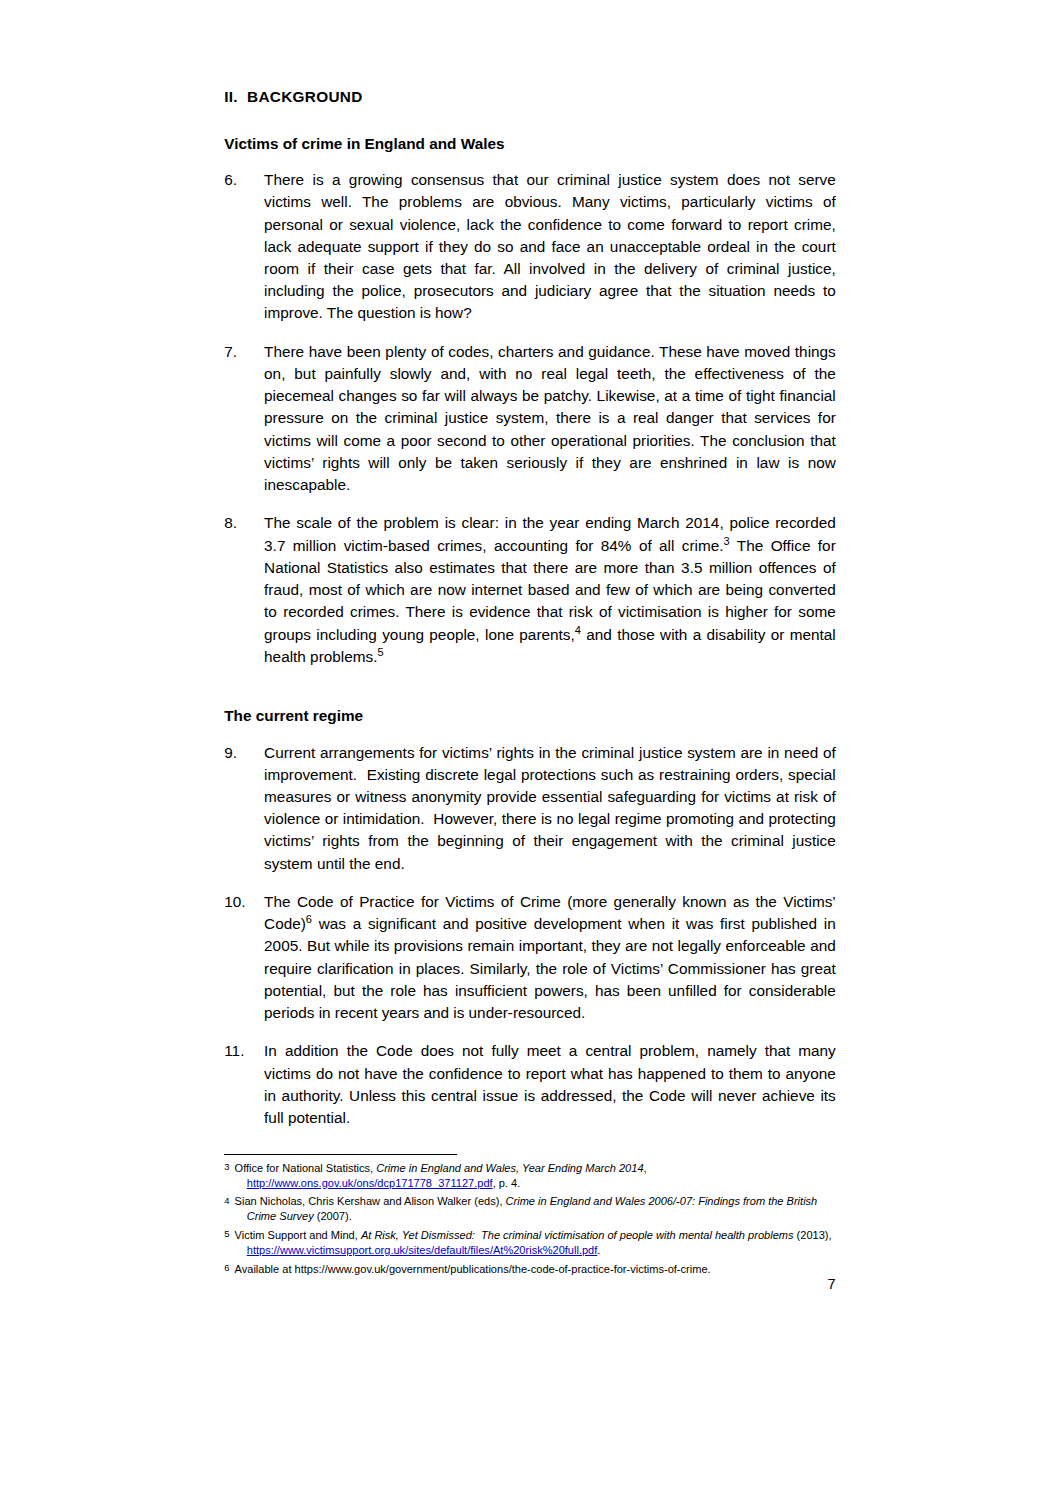II. BACKGROUND
Victims of crime in England and Wales
6.
There is a growing consensus that our criminal justice system does not serve victims well. The problems are obvious. Many victims, particularly victims of personal or sexual violence, lack the confidence to come forward to report crime, lack adequate support if they do so and face an unacceptable ordeal in the court room if their case gets that far. All involved in the delivery of criminal justice, including the police, prosecutors and judiciary agree that the situation needs to improve. The question is how?
7.
There have been plenty of codes, charters and guidance. These have moved things on, but painfully slowly and, with no real legal teeth, the effectiveness of the piecemeal changes so far will always be patchy. Likewise, at a time of tight financial pressure on the criminal justice system, there is a real danger that services for victims will come a poor second to other operational priorities. The conclusion that victims’ rights will only be taken seriously if they are enshrined in law is now inescapable.
8.
The scale of the problem is clear: in the year ending March 2014, police recorded 3.7 million victim-based crimes, accounting for 84% of all crime.3 The Office for National Statistics also estimates that there are more than 3.5 million offences of fraud, most of which are now internet based and few of which are being converted to recorded crimes. There is evidence that risk of victimisation is higher for some groups including young people, lone parents,4 and those with a disability or mental health problems.5
The current regime
9.
Current arrangements for victims’ rights in the criminal justice system are in need of improvement. Existing discrete legal protections such as restraining orders, special measures or witness anonymity provide essential safeguarding for victims at risk of violence or intimidation. However, there is no legal regime promoting and protecting victims’ rights from the beginning of their engagement with the criminal justice system until the end.
10.
The Code of Practice for Victims of Crime (more generally known as the Victims’ Code)6 was a significant and positive development when it was first published in 2005. But while its provisions remain important, they are not legally enforceable and require clarification in places. Similarly, the role of Victims’ Commissioner has great potential, but the role has insufficient powers, has been unfilled for considerable periods in recent years and is under-resourced.
11.
In addition the Code does not fully meet a central problem, namely that many victims do not have the confidence to report what has happened to them to anyone in authority. Unless this central issue is addressed, the Code will never achieve its full potential.
3
Office for National Statistics, Crime in England and Wales, Year Ending March 2014, http://www.ons.gov.uk/ons/dcp171778_371127.pdf, p. 4.
4
Sian Nicholas, Chris Kershaw and Alison Walker (eds), Crime in England and Wales 2006/-07: Findings from the British Crime Survey (2007).
5
Victim Support and Mind, At Risk, Yet Dismissed: The criminal victimisation of people with mental health problems (2013), https://www.victimsupport.org.uk/sites/default/files/At%20risk%20full.pdf.
6
Available at https://www.gov.uk/government/publications/the-code-of-practice-for-victims-of-crime.
7